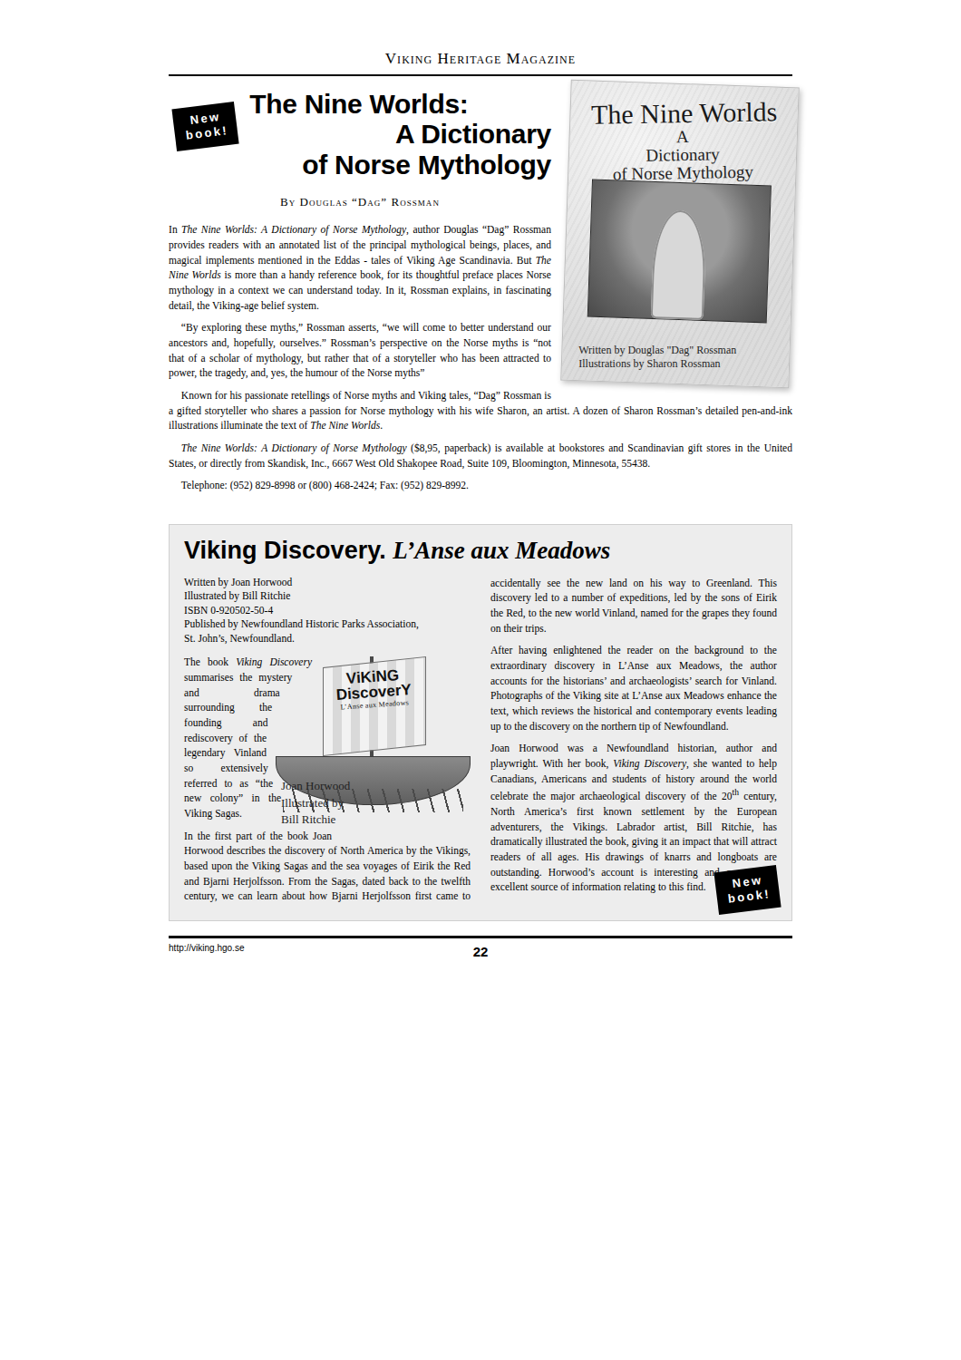Viking Heritage Magazine
The Nine Worlds
A
Dictionary
of Norse Mythology
Written by Douglas "Dag" Rossman
Illustrations by Sharon Rossman
New book!
The Nine Worlds: A Dictionary of Norse Mythology
By Douglas “Dag” Rossman
In The Nine Worlds: A Dictionary of Norse Mythology, author Douglas “Dag” Rossman provides readers with an annotated list of the principal mythological beings, places, and magical implements mentioned in the Eddas - tales of Viking Age Scandinavia. But The Nine Worlds is more than a handy reference book, for its thoughtful preface places Norse mythology in a context we can understand today. In it, Rossman explains, in fascinating detail, the Viking-age belief system.
“By exploring these myths,” Rossman asserts, “we will come to better understand our ancestors and, hopefully, ourselves.” Rossman’s perspective on the Norse myths is “not that of a scholar of mythology, but rather that of a storyteller who has been attracted to power, the tragedy, and, yes, the humour of the Norse myths”
Known for his passionate retellings of Norse myths and Viking tales, “Dag” Rossman is a gifted storyteller who shares a passion for Norse mythology with his wife Sharon, an artist. A dozen of Sharon Rossman’s detailed pen-and-ink illustrations illuminate the text of The Nine Worlds.
The Nine Worlds: A Dictionary of Norse Mythology ($8,95, paperback) is available at bookstores and Scandinavian gift stores in the United States, or directly from Skandisk, Inc., 6667 West Old Shakopee Road, Suite 109, Bloomington, Minnesota, 55438.
Telephone: (952) 829-8998 or (800) 468-2424; Fax: (952) 829-8992.
Viking Discovery. L’Anse aux Meadows
Written by Joan Horwood
Illustrated by Bill Ritchie
ISBN 0-920502-50-4
Published by Newfoundland Historic Parks Association,
St. John’s, Newfoundland.
ViKiNG
DiscoverYL’Anse aux Meadows
Joan Horwood
Illustrated by
Bill Ritchie
The book Viking Discovery summarises the mystery and drama surrounding the founding and rediscovery of the legendary Vinland so extensively referred to as “the new colony” in the Viking Sagas.
In the first part of the book Joan Horwood describes the discovery of North America by the Vikings, based upon the Viking Sagas and the sea voyages of Eirik the Red and Bjarni Herjolfsson. From the Sagas, dated back to the twelfth century, we can learn about how Bjarni Herjolfsson first came to accidentally see the new land on his way to Greenland. This discovery led to a number of expeditions, led by the sons of Eirik the Red, to the new world Vinland, named for the grapes they found on their trips.
After having enlightened the reader on the background to the extraordinary discovery in L’Anse aux Meadows, the author accounts for the historians’ and archaeologists’ search for Vinland. Photographs of the Viking site at L’Anse aux Meadows enhance the text, which reviews the historical and contemporary events leading up to the discovery on the northern tip of Newfoundland.
Joan Horwood was a Newfoundland historian, author and playwright. With her book, Viking Discovery, she wanted to help Canadians, Americans and students of history around the world celebrate the major archaeological discovery of the 20th century, North America’s first known settlement by the European adventurers, the Vikings. Labrador artist, Bill Ritchie, has dramatically illustrated the book, giving it an impact that will attract readers of all ages. His drawings of knarrs and longboats are outstanding. Horwood’s account is interesting and concise; an excellent source of information relating to this find.
New book!
http://viking.hgo.se 22